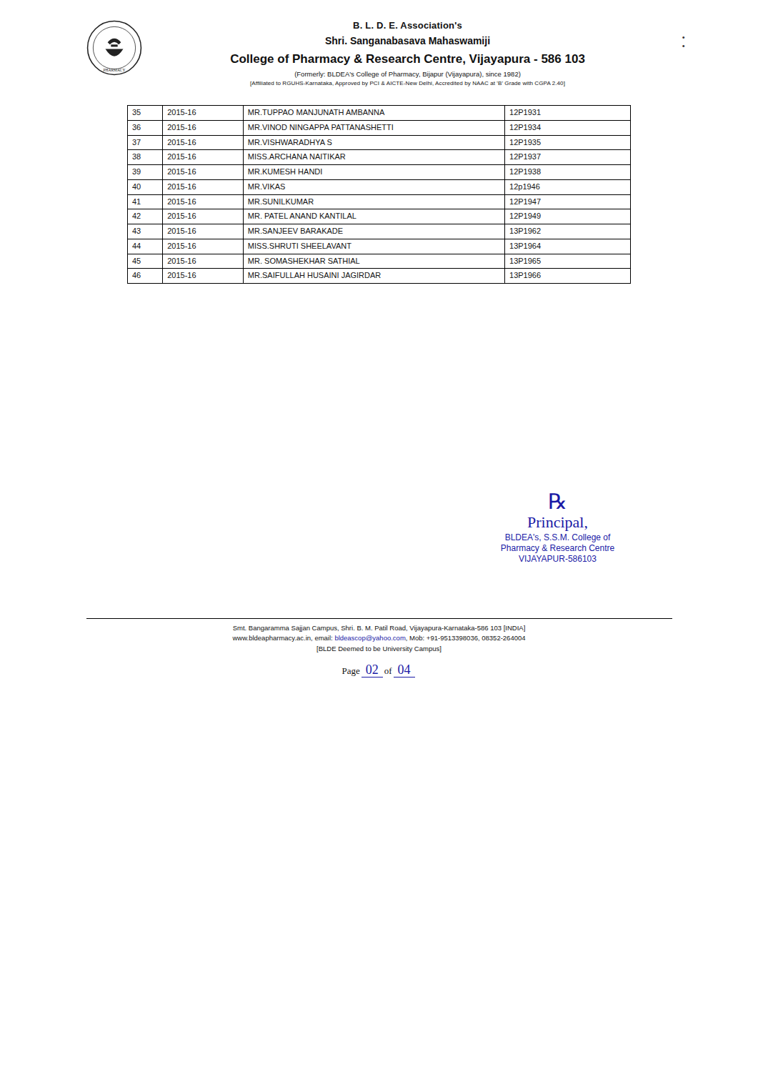• •
B. L. D. E. Association's
Shri. Sanganabasava Mahaswamiji
College of Pharmacy & Research Centre, Vijayapura - 586 103
(Formerly: BLDEA's College of Pharmacy, Bijapur (Vijayapura), since 1982)
[Affiliated to RGUHS-Karnataka, Approved by PCI & AICTE-New Delhi, Accredited by NAAC at 'B' Grade with CGPA 2.40]
| 35 | 2015-16 | MR.TUPPAO MANJUNATH AMBANNA | 12P1931 |
| 36 | 2015-16 | MR.VINOD NINGAPPA PATTANASHETTI | 12P1934 |
| 37 | 2015-16 | MR.VISHWARADHYA S | 12P1935 |
| 38 | 2015-16 | MISS.ARCHANA NAITIKAR | 12P1937 |
| 39 | 2015-16 | MR.KUMESH HANDI | 12P1938 |
| 40 | 2015-16 | MR.VIKAS | 12p1946 |
| 41 | 2015-16 | MR.SUNILKUMAR | 12P1947 |
| 42 | 2015-16 | MR. PATEL ANAND KANTILAL | 12P1949 |
| 43 | 2015-16 | MR.SANJEEV BARAKADE | 13P1962 |
| 44 | 2015-16 | MISS.SHRUTI SHEELAVANT | 13P1964 |
| 45 | 2015-16 | MR. SOMASHEKHAR SATHIAL | 13P1965 |
| 46 | 2015-16 | MR.SAIFULLAH HUSAINI JAGIRDAR | 13P1966 |
℞
Principal,
BLDEA's, S.S.M. College of
Pharmacy & Research Centre
VIJAYAPUR-586103
Smt. Bangaramma Sajjan Campus, Shri. B. M. Patil Road, Vijayapura-Karnataka-586 103 [INDIA]
www.bldeapharmacy.ac.in, email: bldeascop@yahoo.com, Mob: +91-9513398036, 08352-264004
[BLDE Deemed to be University Campus]
Page02of04